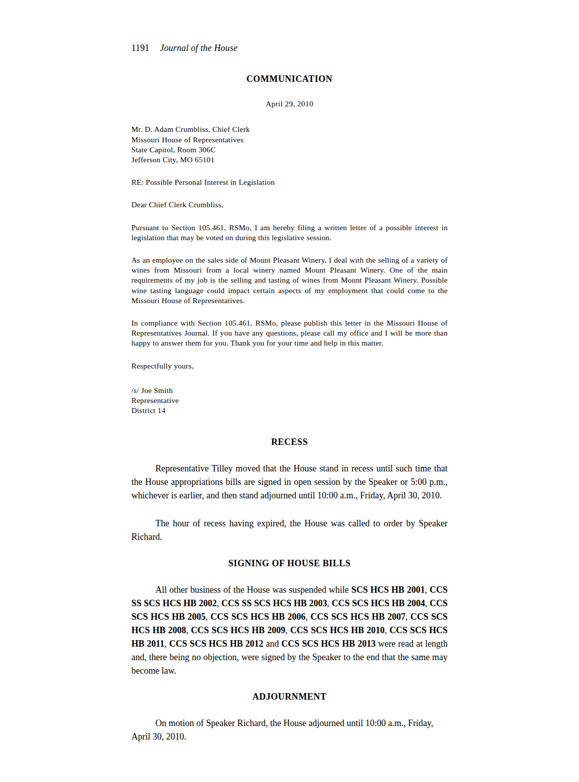1191 Journal of the House
COMMUNICATION
April 29, 2010
Mr. D. Adam Crumbliss, Chief Clerk
Missouri House of Representatives
State Capitol, Room 306C
Jefferson City, MO 65101
RE: Possible Personal Interest in Legislation
Dear Chief Clerk Crumbliss,
Pursuant to Section 105.461, RSMo, I am hereby filing a written letter of a possible interest in legislation that may be voted on during this legislative session.
As an employee on the sales side of Mount Pleasant Winery, I deal with the selling of a variety of wines from Missouri from a local winery named Mount Pleasant Winery. One of the main requirements of my job is the selling and tasting of wines from Mount Pleasant Winery. Possible wine tasting language could impact certain aspects of my employment that could come to the Missouri House of Representatives.
In compliance with Section 105.461, RSMo, please publish this letter in the Missouri House of Representatives Journal. If you have any questions, please call my office and I will be more than happy to answer them for you. Thank you for your time and help in this matter.
Respectfully yours,
/s/ Joe Smith
Representative
District 14
RECESS
Representative Tilley moved that the House stand in recess until such time that the House appropriations bills are signed in open session by the Speaker or 5:00 p.m., whichever is earlier, and then stand adjourned until 10:00 a.m., Friday, April 30, 2010.
The hour of recess having expired, the House was called to order by Speaker Richard.
SIGNING OF HOUSE BILLS
All other business of the House was suspended while SCS HCS HB 2001, CCS SS SCS HCS HB 2002, CCS SS SCS HCS HB 2003, CCS SCS HCS HB 2004, CCS SCS HCS HB 2005, CCS SCS HCS HB 2006, CCS SCS HCS HB 2007, CCS SCS HCS HB 2008, CCS SCS HCS HB 2009, CCS SCS HCS HB 2010, CCS SCS HCS HB 2011, CCS SCS HCS HB 2012 and CCS SCS HCS HB 2013 were read at length and, there being no objection, were signed by the Speaker to the end that the same may become law.
ADJOURNMENT
On motion of Speaker Richard, the House adjourned until 10:00 a.m., Friday, April 30, 2010.